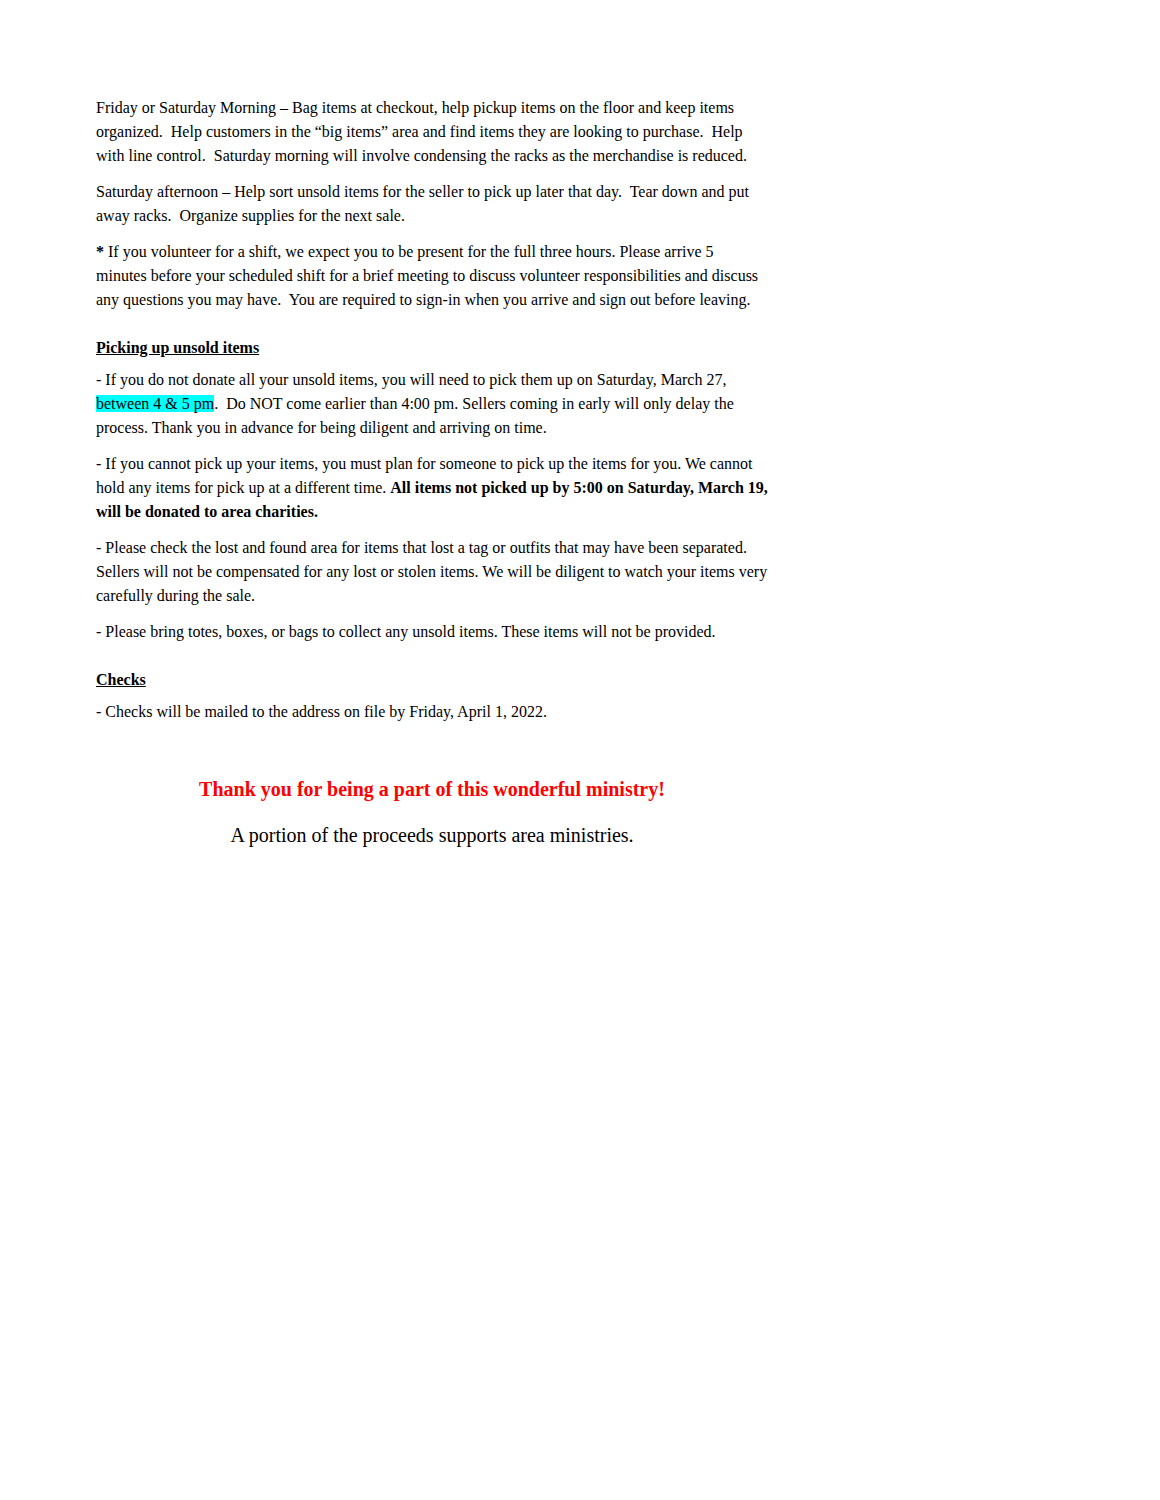Friday or Saturday Morning – Bag items at checkout, help pickup items on the floor and keep items organized. Help customers in the “big items” area and find items they are looking to purchase. Help with line control. Saturday morning will involve condensing the racks as the merchandise is reduced.
Saturday afternoon – Help sort unsold items for the seller to pick up later that day. Tear down and put away racks. Organize supplies for the next sale.
* If you volunteer for a shift, we expect you to be present for the full three hours. Please arrive 5 minutes before your scheduled shift for a brief meeting to discuss volunteer responsibilities and discuss any questions you may have. You are required to sign-in when you arrive and sign out before leaving.
Picking up unsold items
- If you do not donate all your unsold items, you will need to pick them up on Saturday, March 27, between 4 & 5 pm. Do NOT come earlier than 4:00 pm. Sellers coming in early will only delay the process. Thank you in advance for being diligent and arriving on time.
- If you cannot pick up your items, you must plan for someone to pick up the items for you. We cannot hold any items for pick up at a different time. All items not picked up by 5:00 on Saturday, March 19, will be donated to area charities.
- Please check the lost and found area for items that lost a tag or outfits that may have been separated. Sellers will not be compensated for any lost or stolen items. We will be diligent to watch your items very carefully during the sale.
- Please bring totes, boxes, or bags to collect any unsold items. These items will not be provided.
Checks
- Checks will be mailed to the address on file by Friday, April 1, 2022.
Thank you for being a part of this wonderful ministry!
A portion of the proceeds supports area ministries.